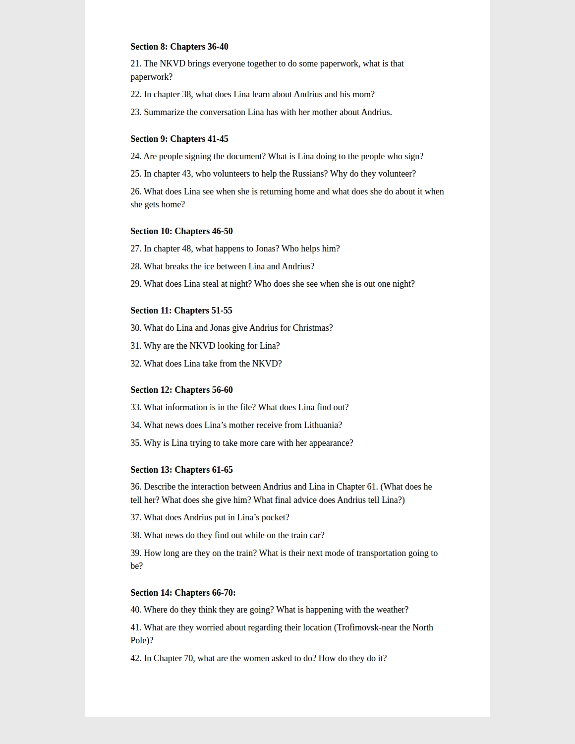Section 8: Chapters 36-40
21. The NKVD brings everyone together to do some paperwork, what is that paperwork?
22. In chapter 38, what does Lina learn about Andrius and his mom?
23. Summarize the conversation Lina has with her mother about Andrius.
Section 9: Chapters 41-45
24. Are people signing the document? What is Lina doing to the people who sign?
25. In chapter 43, who volunteers to help the Russians? Why do they volunteer?
26. What does Lina see when she is returning home and what does she do about it when she gets home?
Section 10: Chapters 46-50
27. In chapter 48, what happens to Jonas? Who helps him?
28. What breaks the ice between Lina and Andrius?
29. What does Lina steal at night? Who does she see when she is out one night?
Section 11: Chapters 51-55
30. What do Lina and Jonas give Andrius for Christmas?
31. Why are the NKVD looking for Lina?
32. What does Lina take from the NKVD?
Section 12: Chapters 56-60
33. What information is in the file? What does Lina find out?
34. What news does Lina’s mother receive from Lithuania?
35. Why is Lina trying to take more care with her appearance?
Section 13: Chapters 61-65
36. Describe the interaction between Andrius and Lina in Chapter 61. (What does he tell her? What does she give him? What final advice does Andrius tell Lina?)
37. What does Andrius put in Lina’s pocket?
38. What news do they find out while on the train car?
39. How long are they on the train? What is their next mode of transportation going to be?
Section 14: Chapters 66-70:
40. Where do they think they are going? What is happening with the weather?
41. What are they worried about regarding their location (Trofimovsk-near the North Pole)?
42. In Chapter 70, what are the women asked to do? How do they do it?